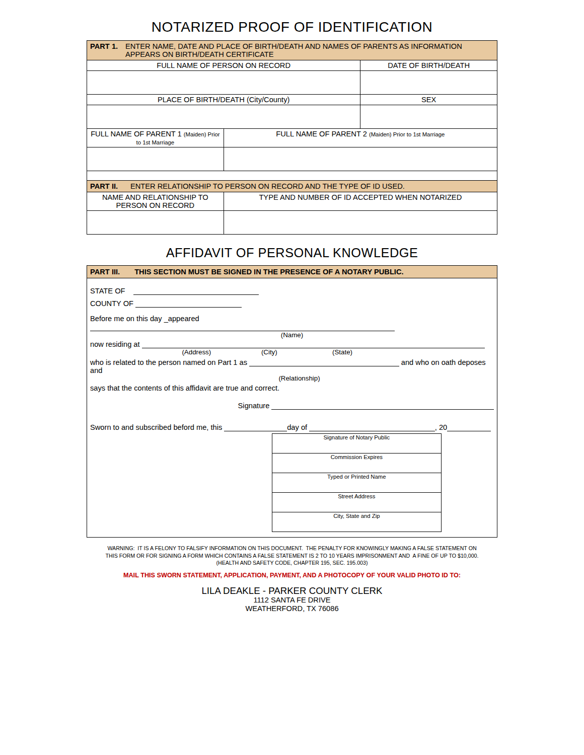NOTARIZED PROOF OF IDENTIFICATION
| PART 1. ENTER NAME, DATE AND PLACE OF BIRTH/DEATH AND NAMES OF PARENTS AS INFORMATION APPEARS ON BIRTH/DEATH CERTIFICATE |
| FULL NAME OF PERSON ON RECORD | DATE OF BIRTH/DEATH |
| PLACE OF BIRTH/DEATH (City/County) | SEX |
| FULL NAME OF PARENT 1 (Maiden) Prior to 1st Marriage | FULL NAME OF PARENT 2 (Maiden) Prior to 1st Marriage |
| PART II. ENTER RELATIONSHIP TO PERSON ON RECORD AND THE TYPE OF ID USED. |
| NAME AND RELATIONSHIP TO PERSON ON RECORD | TYPE AND NUMBER OF ID ACCEPTED WHEN NOTARIZED |
AFFIDAVIT OF PERSONAL KNOWLEDGE
PART III. THIS SECTION MUST BE SIGNED IN THE PRESENCE OF A NOTARY PUBLIC.
STATE OF
COUNTY OF
Before me on this day _appeared
(Name)
now residing at
(Address) (City) (State)
who is related to the person named on Part 1 as and who on oath deposes and
(Relationship)
says that the contents of this affidavit are true and correct.
Signature
Sworn to and subscribed beford me, this day of , 20
| Signature of Notary Public |
| Commission Expires |
| Typed or Printed Name |
| Street Address |
| City, State and Zip |
WARNING: IT IS A FELONY TO FALSIFY INFORMATION ON THIS DOCUMENT. THE PENALTY FOR KNOWINGLY MAKING A FALSE STATEMENT ON
THIS FORM OR FOR SIGNING A FORM WHICH CONTAINS A FALSE STATEMENT IS 2 TO 10 YEARS IMPRISONMENT AND A FINE OF UP TO $10,000.
(HEALTH AND SAFETY CODE, CHAPTER 195, SEC. 195.003)
MAIL THIS SWORN STATEMENT, APPLICATION, PAYMENT, AND A PHOTOCOPY OF YOUR VALID PHOTO ID TO:
LILA DEAKLE - PARKER COUNTY CLERK
1112 SANTA FE DRIVE
WEATHERFORD, TX 76086